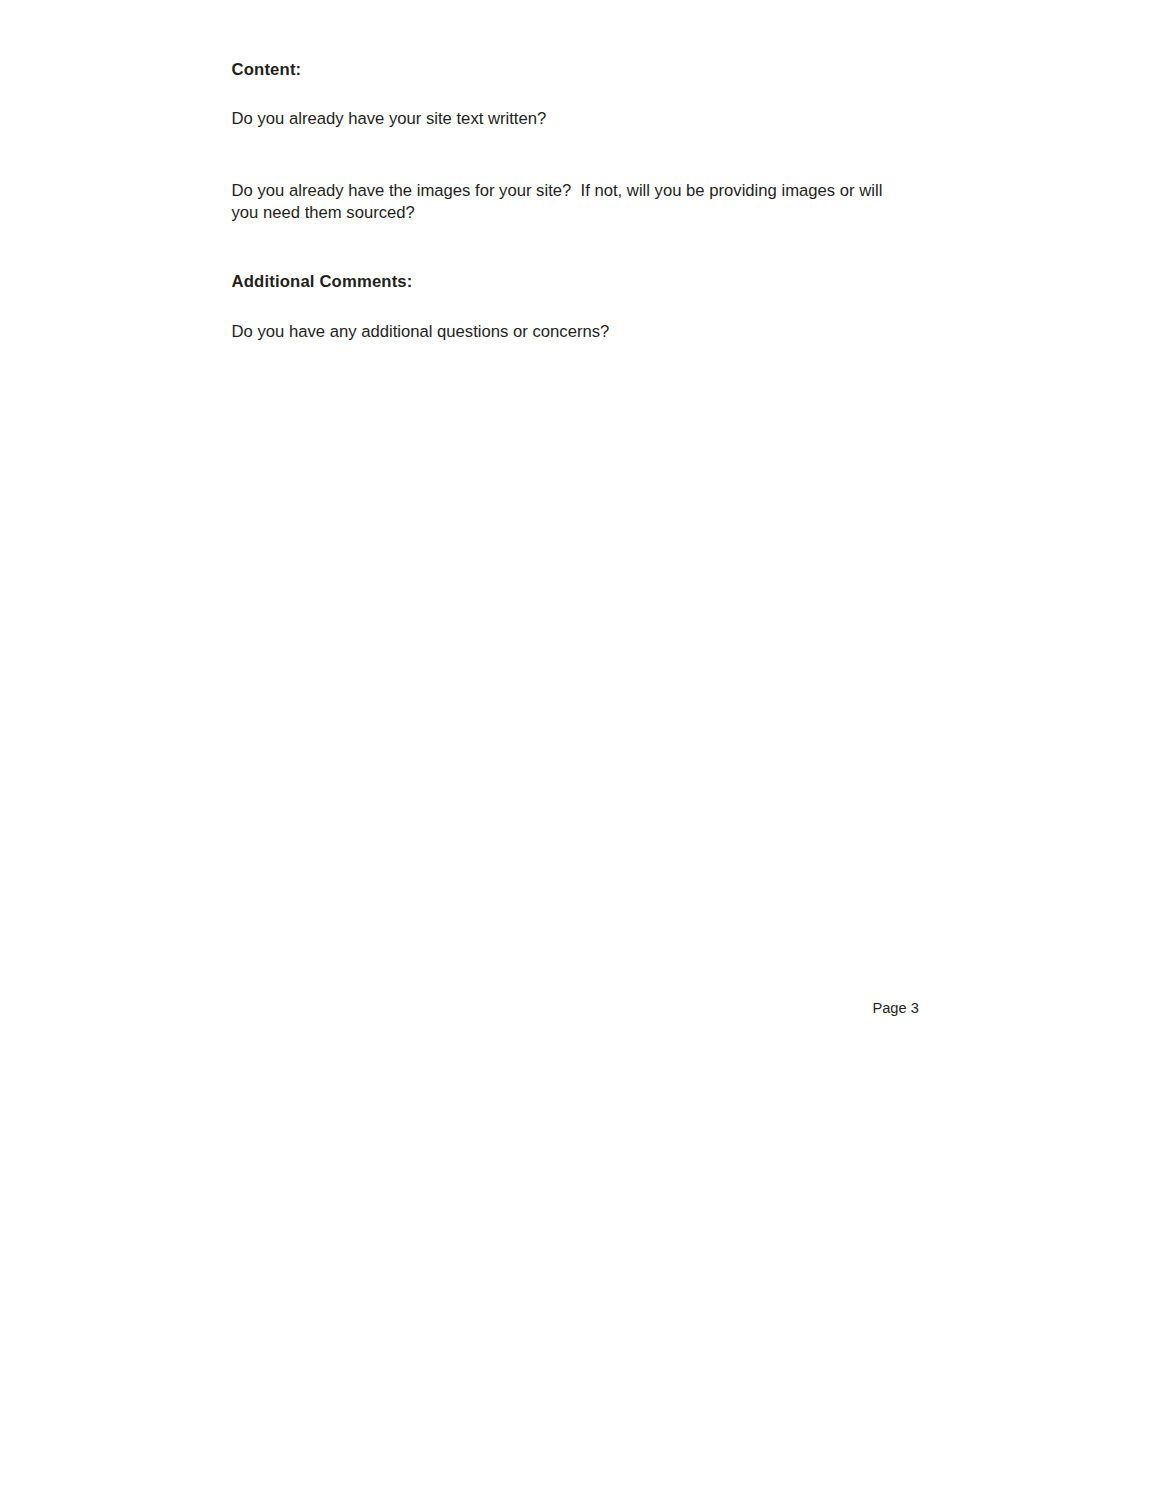Content:
Do you already have your site text written?
Do you already have the images for your site? If not, will you be providing images or will you need them sourced?
Additional Comments:
Do you have any additional questions or concerns?
Page 3